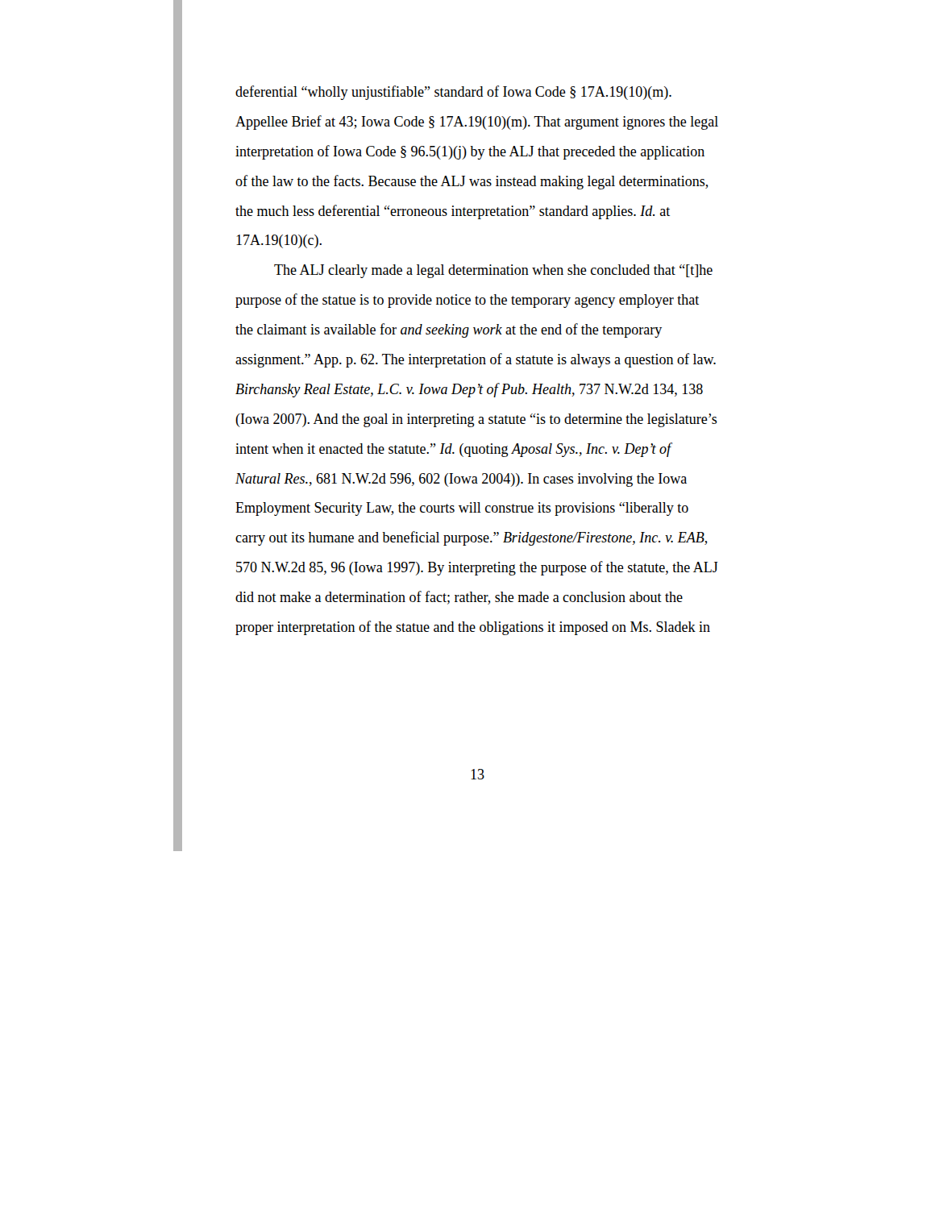deferential “wholly unjustifiable” standard of Iowa Code § 17A.19(10)(m). Appellee Brief at 43; Iowa Code § 17A.19(10)(m). That argument ignores the legal interpretation of Iowa Code § 96.5(1)(j) by the ALJ that preceded the application of the law to the facts. Because the ALJ was instead making legal determinations, the much less deferential “erroneous interpretation” standard applies. Id. at 17A.19(10)(c).
The ALJ clearly made a legal determination when she concluded that “[t]he purpose of the statue is to provide notice to the temporary agency employer that the claimant is available for and seeking work at the end of the temporary assignment.” App. p. 62. The interpretation of a statute is always a question of law. Birchansky Real Estate, L.C. v. Iowa Dep’t of Pub. Health, 737 N.W.2d 134, 138 (Iowa 2007). And the goal in interpreting a statute “is to determine the legislature’s intent when it enacted the statute.” Id. (quoting Aposal Sys., Inc. v. Dep’t of Natural Res., 681 N.W.2d 596, 602 (Iowa 2004)). In cases involving the Iowa Employment Security Law, the courts will construe its provisions “liberally to carry out its humane and beneficial purpose.” Bridgestone/Firestone, Inc. v. EAB, 570 N.W.2d 85, 96 (Iowa 1997). By interpreting the purpose of the statute, the ALJ did not make a determination of fact; rather, she made a conclusion about the proper interpretation of the statue and the obligations it imposed on Ms. Sladek in
13